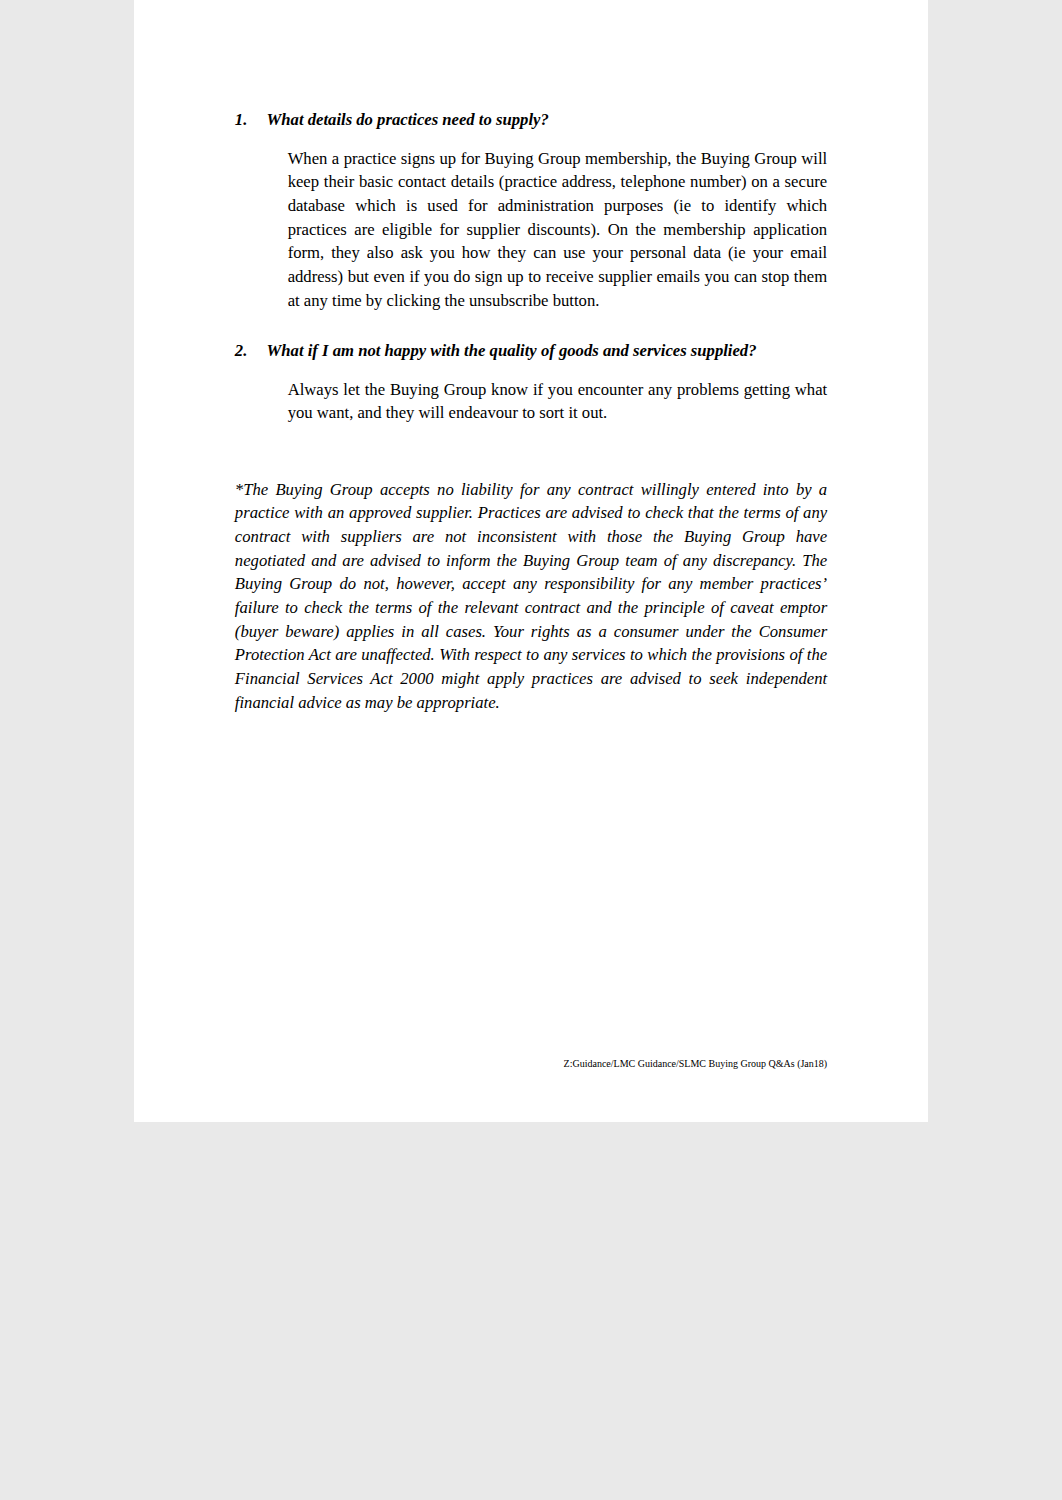What details do practices need to supply?
When a practice signs up for Buying Group membership, the Buying Group will keep their basic contact details (practice address, telephone number) on a secure database which is used for administration purposes (ie to identify which practices are eligible for supplier discounts). On the membership application form, they also ask you how they can use your personal data (ie your email address) but even if you do sign up to receive supplier emails you can stop them at any time by clicking the unsubscribe button.
What if I am not happy with the quality of goods and services supplied?
Always let the Buying Group know if you encounter any problems getting what you want, and they will endeavour to sort it out.
*The Buying Group accepts no liability for any contract willingly entered into by a practice with an approved supplier. Practices are advised to check that the terms of any contract with suppliers are not inconsistent with those the Buying Group have negotiated and are advised to inform the Buying Group team of any discrepancy. The Buying Group do not, however, accept any responsibility for any member practices’ failure to check the terms of the relevant contract and the principle of caveat emptor (buyer beware) applies in all cases. Your rights as a consumer under the Consumer Protection Act are unaffected. With respect to any services to which the provisions of the Financial Services Act 2000 might apply practices are advised to seek independent financial advice as may be appropriate.
Z:Guidance/LMC Guidance/SLMC Buying Group Q&As (Jan18)